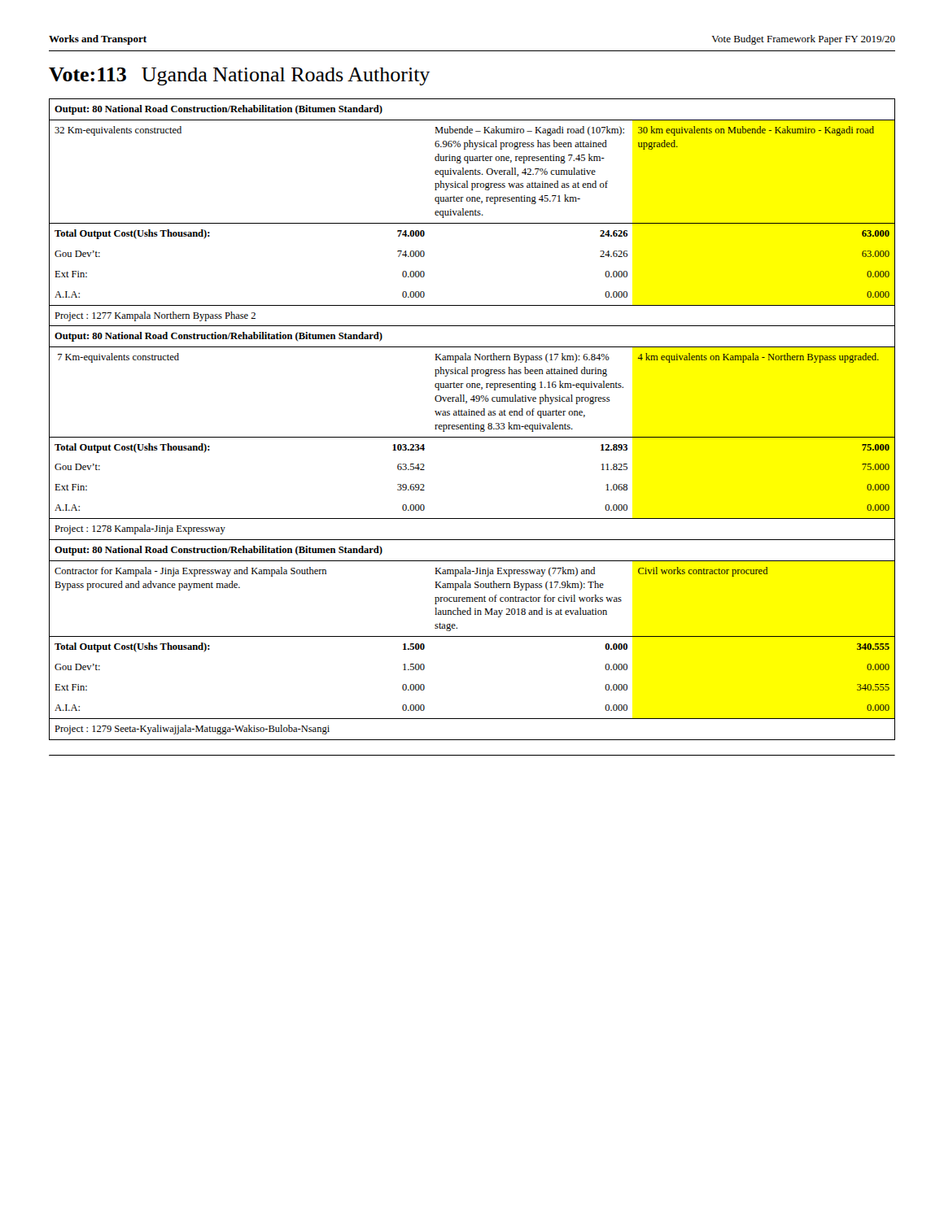Works and Transport
Vote Budget Framework Paper FY 2019/20
Vote:113 Uganda National Roads Authority
| Output: 80 National Road Construction/Rehabilitation (Bitumen Standard) |
| 32 Km-equivalents constructed | | Mubende – Kakumiro – Kagadi road (107km): 6.96% physical progress has been attained during quarter one, representing 7.45 km-equivalents. Overall, 42.7% cumulative physical progress was attained as at end of quarter one, representing 45.71 km-equivalents. | 30 km equivalents on Mubende - Kakumiro - Kagadi road upgraded. |
| Total Output Cost(Ushs Thousand): | 74.000 | 24.626 | 63.000 |
| Gou Dev’t: | 74.000 | 24.626 | 63.000 |
| Ext Fin: | 0.000 | 0.000 | 0.000 |
| A.I.A: | 0.000 | 0.000 | 0.000 |
| Project : 1277 Kampala Northern Bypass Phase 2 |
| Output: 80 National Road Construction/Rehabilitation (Bitumen Standard) |
| 7 Km-equivalents constructed | | Kampala Northern Bypass (17 km): 6.84% physical progress has been attained during quarter one, representing 1.16 km-equivalents. Overall, 49% cumulative physical progress was attained as at end of quarter one, representing 8.33 km-equivalents. | 4 km equivalents on Kampala - Northern Bypass upgraded. |
| Total Output Cost(Ushs Thousand): | 103.234 | 12.893 | 75.000 |
| Gou Dev’t: | 63.542 | 11.825 | 75.000 |
| Ext Fin: | 39.692 | 1.068 | 0.000 |
| A.I.A: | 0.000 | 0.000 | 0.000 |
| Project : 1278 Kampala-Jinja Expressway |
| Output: 80 National Road Construction/Rehabilitation (Bitumen Standard) |
| Contractor for Kampala - Jinja Expressway and Kampala Southern Bypass procured and advance payment made. | | Kampala-Jinja Expressway (77km) and Kampala Southern Bypass (17.9km): The procurement of contractor for civil works was launched in May 2018 and is at evaluation stage. | Civil works contractor procured |
| Total Output Cost(Ushs Thousand): | 1.500 | 0.000 | 340.555 |
| Gou Dev’t: | 1.500 | 0.000 | 0.000 |
| Ext Fin: | 0.000 | 0.000 | 340.555 |
| A.I.A: | 0.000 | 0.000 | 0.000 |
| Project : 1279 Seeta-Kyaliwajjala-Matugga-Wakiso-Buloba-Nsangi |